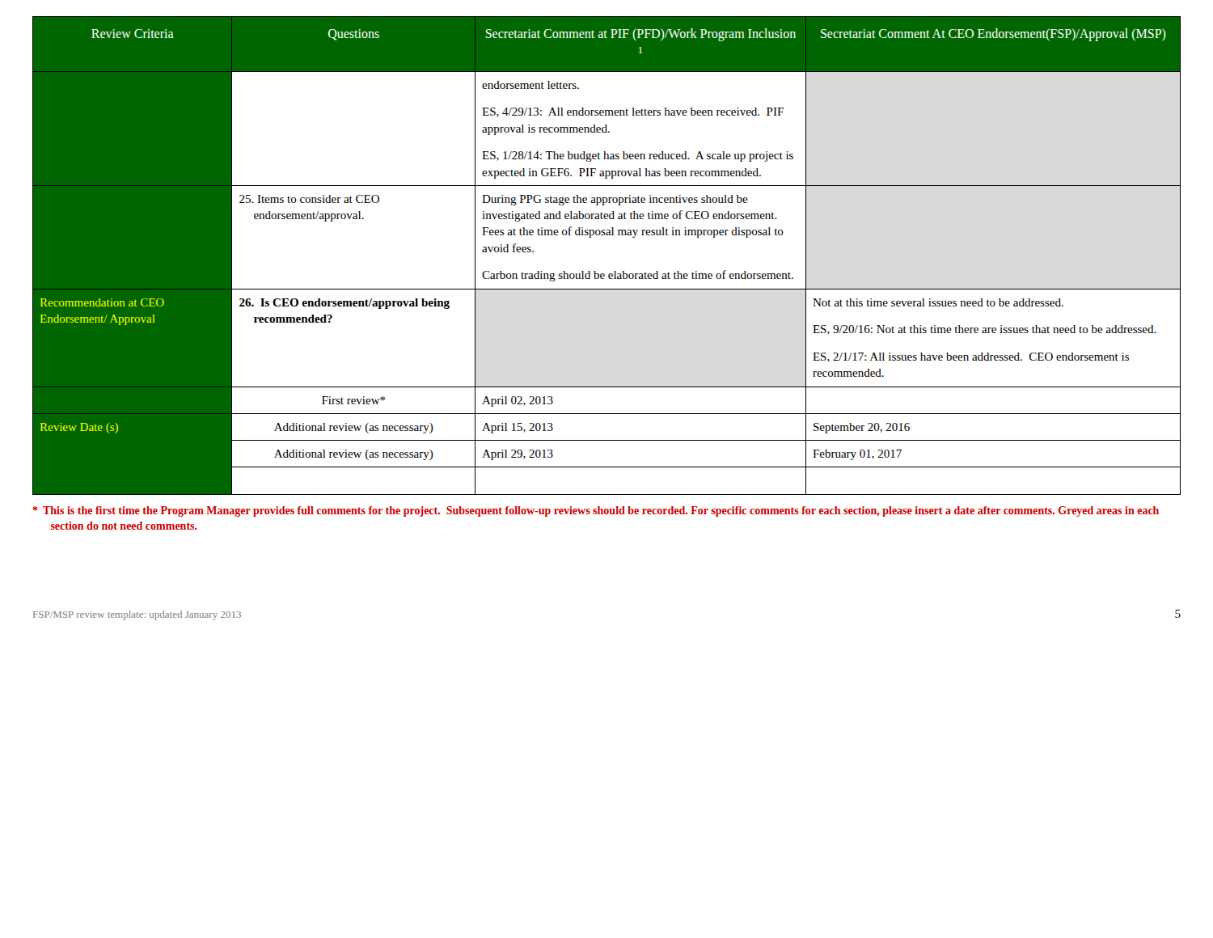| Review Criteria | Questions | Secretariat Comment at PIF (PFD)/Work Program Inclusion 1 | Secretariat Comment At CEO Endorsement(FSP)/Approval (MSP) |
| --- | --- | --- | --- |
| | | endorsement letters. ES, 4/29/13: All endorsement letters have been received. PIF approval is recommended. ES, 1/28/14: The budget has been reduced. A scale up project is expected in GEF6. PIF approval has been recommended. | |
| | 25. Items to consider at CEO endorsement/approval. | During PPG stage the appropriate incentives should be investigated and elaborated at the time of CEO endorsement. Fees at the time of disposal may result in improper disposal to avoid fees. Carbon trading should be elaborated at the time of endorsement. | |
| Recommendation at CEO Endorsement/ Approval | 26. Is CEO endorsement/approval being recommended? | | Not at this time several issues need to be addressed. ES, 9/20/16: Not at this time there are issues that need to be addressed. ES, 2/1/17: All issues have been addressed. CEO endorsement is recommended. |
| | First review* | April 02, 2013 | |
| Review Date (s) | Additional review (as necessary) | April 15, 2013 | September 20, 2016 |
| Additional review (as necessary) | April 29, 2013 | February 01, 2017 |
*This is the first time the Program Manager provides full comments for the project. Subsequent follow-up reviews should be recorded. For specific comments for each section, please insert a date after comments. Greyed areas in each section do not need comments.
FSP/MSP review template: updated January 2013
5